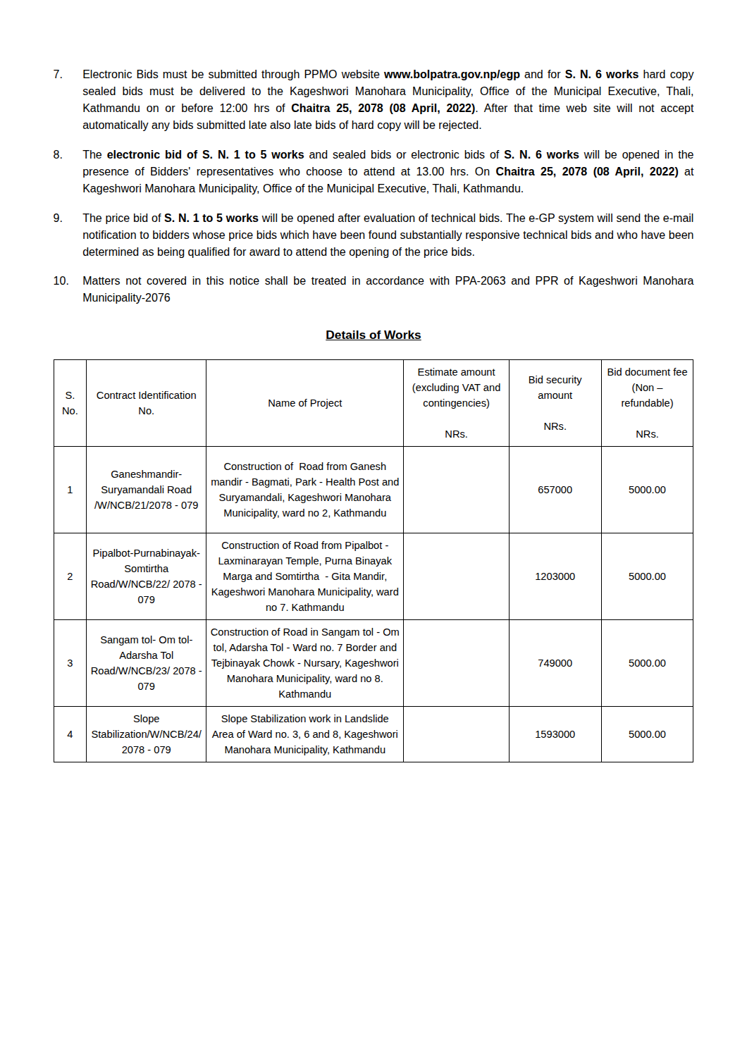7. Electronic Bids must be submitted through PPMO website www.bolpatra.gov.np/egp and for S. N. 6 works hard copy sealed bids must be delivered to the Kageshwori Manohara Municipality, Office of the Municipal Executive, Thali, Kathmandu on or before 12:00 hrs of Chaitra 25, 2078 (08 April, 2022). After that time web site will not accept automatically any bids submitted late also late bids of hard copy will be rejected.
8. The electronic bid of S. N. 1 to 5 works and sealed bids or electronic bids of S. N. 6 works will be opened in the presence of Bidders' representatives who choose to attend at 13.00 hrs. On Chaitra 25, 2078 (08 April, 2022) at Kageshwori Manohara Municipality, Office of the Municipal Executive, Thali, Kathmandu.
9. The price bid of S. N. 1 to 5 works will be opened after evaluation of technical bids. The e-GP system will send the e-mail notification to bidders whose price bids which have been found substantially responsive technical bids and who have been determined as being qualified for award to attend the opening of the price bids.
10. Matters not covered in this notice shall be treated in accordance with PPA-2063 and PPR of Kageshwori Manohara Municipality-2076
Details of Works
| S. No. | Contract Identification No. | Name of Project | Estimate amount (excluding VAT and contingencies) NRs. | Bid security amount NRs. | Bid document fee (Non – refundable) NRs. |
| --- | --- | --- | --- | --- | --- |
| 1 | Ganeshmandir-Suryamandali Road /W/NCB/21/2078 - 079 | Construction of Road from Ganesh mandir - Bagmati, Park - Health Post and Suryamandali, Kageshwori Manohara Municipality, ward no 2, Kathmandu | | 657000 | 5000.00 |
| 2 | Pipalbot-Purnabinayak-Somtirtha Road/W/NCB/22/ 2078 - 079 | Construction of Road from Pipalbot - Laxminarayan Temple, Purna Binayak Marga and Somtirtha - Gita Mandir, Kageshwori Manohara Municipality, ward no 7. Kathmandu | | 1203000 | 5000.00 |
| 3 | Sangam tol- Om tol- Adarsha Tol Road/W/NCB/23/ 2078 - 079 | Construction of Road in Sangam tol - Om tol, Adarsha Tol - Ward no. 7 Border and Tejbinayak Chowk - Nursary, Kageshwori Manohara Municipality, ward no 8. Kathmandu | | 749000 | 5000.00 |
| 4 | Slope Stabilization/W/NCB/24/ 2078 - 079 | Slope Stabilization work in Landslide Area of Ward no. 3, 6 and 8, Kageshwori Manohara Municipality, Kathmandu | | 1593000 | 5000.00 |